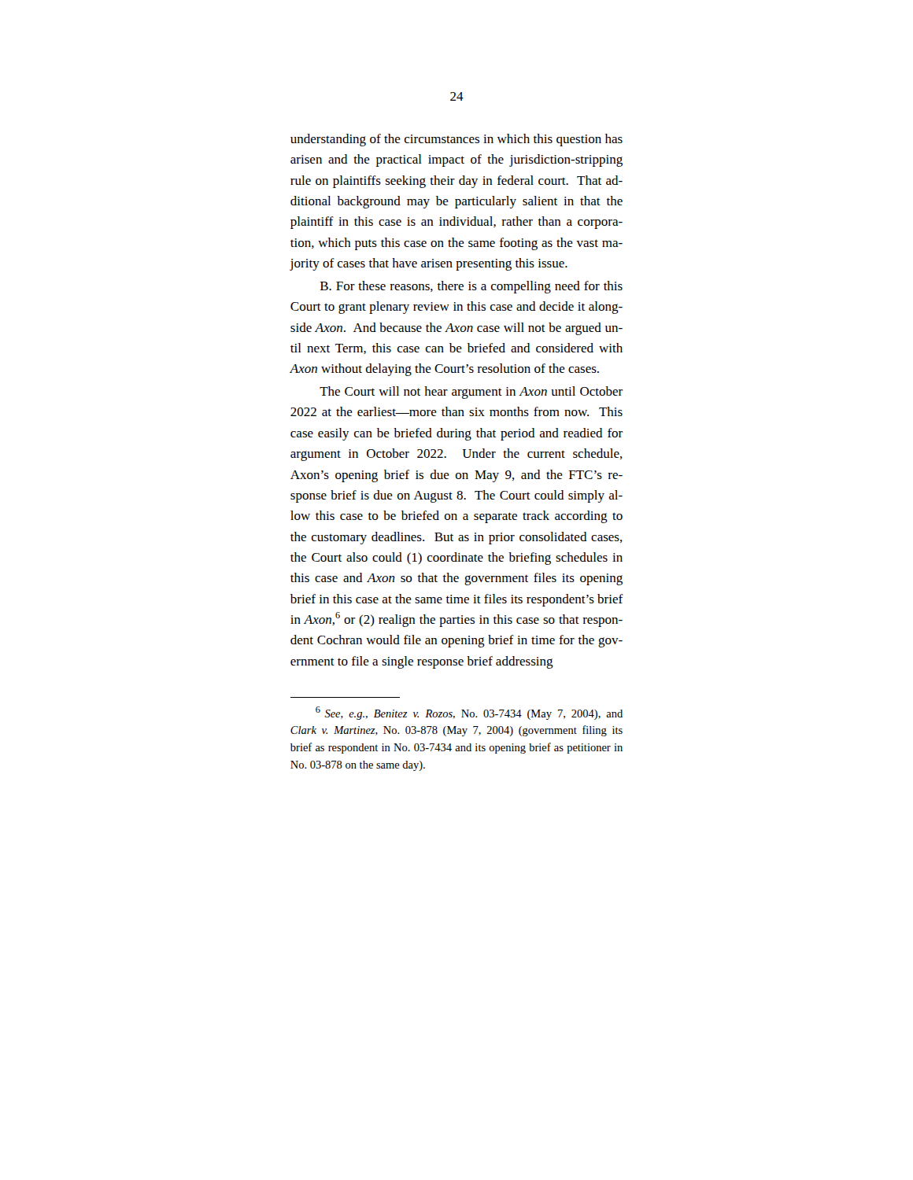24
understanding of the circumstances in which this question has arisen and the practical impact of the jurisdiction-stripping rule on plaintiffs seeking their day in federal court. That additional background may be particularly salient in that the plaintiff in this case is an individual, rather than a corporation, which puts this case on the same footing as the vast majority of cases that have arisen presenting this issue.
B. For these reasons, there is a compelling need for this Court to grant plenary review in this case and decide it alongside Axon. And because the Axon case will not be argued until next Term, this case can be briefed and considered with Axon without delaying the Court’s resolution of the cases.
The Court will not hear argument in Axon until October 2022 at the earliest—more than six months from now. This case easily can be briefed during that period and readied for argument in October 2022. Under the current schedule, Axon’s opening brief is due on May 9, and the FTC’s response brief is due on August 8. The Court could simply allow this case to be briefed on a separate track according to the customary deadlines. But as in prior consolidated cases, the Court also could (1) coordinate the briefing schedules in this case and Axon so that the government files its opening brief in this case at the same time it files its respondent’s brief in Axon,6 or (2) realign the parties in this case so that respondent Cochran would file an opening brief in time for the government to file a single response brief addressing
6 See, e.g., Benitez v. Rozos, No. 03-7434 (May 7, 2004), and Clark v. Martinez, No. 03-878 (May 7, 2004) (government filing its brief as respondent in No. 03-7434 and its opening brief as petitioner in No. 03-878 on the same day).